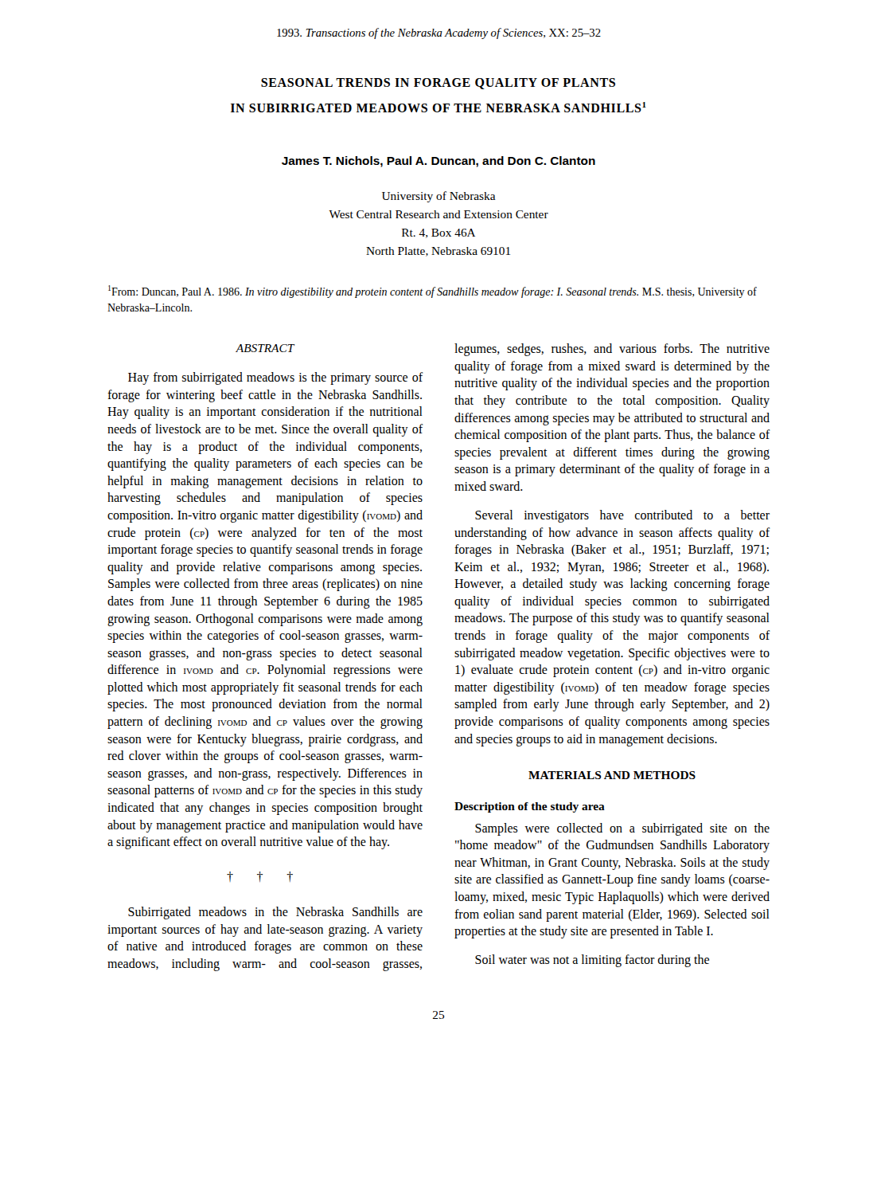1993. Transactions of the Nebraska Academy of Sciences, XX: 25–32
Seasonal Trends in Forage Quality of Plants
in Subirrigated Meadows of the Nebraska Sandhills1
James T. Nichols, Paul A. Duncan, and Don C. Clanton
University of Nebraska
West Central Research and Extension Center
Rt. 4, Box 46A
North Platte, Nebraska 69101
1From: Duncan, Paul A. 1986. In vitro digestibility and protein content of Sandhills meadow forage: I. Seasonal trends. M.S. thesis, University of Nebraska–Lincoln.
ABSTRACT
Hay from subirrigated meadows is the primary source of forage for wintering beef cattle in the Nebraska Sandhills. Hay quality is an important consideration if the nutritional needs of livestock are to be met. Since the overall quality of the hay is a product of the individual components, quantifying the quality parameters of each species can be helpful in making management decisions in relation to harvesting schedules and manipulation of species composition. In-vitro organic matter digestibility (ivomd) and crude protein (cp) were analyzed for ten of the most important forage species to quantify seasonal trends in forage quality and provide relative comparisons among species. Samples were collected from three areas (replicates) on nine dates from June 11 through September 6 during the 1985 growing season. Orthogonal comparisons were made among species within the categories of cool-season grasses, warm-season grasses, and non-grass species to detect seasonal difference in ivomd and cp. Polynomial regressions were plotted which most appropriately fit seasonal trends for each species. The most pronounced deviation from the normal pattern of declining ivomd and cp values over the growing season were for Kentucky bluegrass, prairie cordgrass, and red clover within the groups of cool-season grasses, warm-season grasses, and non-grass, respectively. Differences in seasonal patterns of ivomd and cp for the species in this study indicated that any changes in species composition brought about by management practice and manipulation would have a significant effect on overall nutritive value of the hay.
† † †
Subirrigated meadows in the Nebraska Sandhills are important sources of hay and late-season grazing. A variety of native and introduced forages are common on these meadows, including warm- and cool-season grasses, legumes, sedges, rushes, and various forbs. The nutritive quality of forage from a mixed sward is determined by the nutritive quality of the individual species and the proportion that they contribute to the total composition. Quality differences among species may be attributed to structural and chemical composition of the plant parts. Thus, the balance of species prevalent at different times during the growing season is a primary determinant of the quality of forage in a mixed sward.
Several investigators have contributed to a better understanding of how advance in season affects quality of forages in Nebraska (Baker et al., 1951; Burzlaff, 1971; Keim et al., 1932; Myran, 1986; Streeter et al., 1968). However, a detailed study was lacking concerning forage quality of individual species common to subirrigated meadows. The purpose of this study was to quantify seasonal trends in forage quality of the major components of subirrigated meadow vegetation. Specific objectives were to 1) evaluate crude protein content (cp) and in-vitro organic matter digestibility (ivomd) of ten meadow forage species sampled from early June through early September, and 2) provide comparisons of quality components among species and species groups to aid in management decisions.
Materials and Methods
Description of the study area
Samples were collected on a subirrigated site on the "home meadow" of the Gudmundsen Sandhills Laboratory near Whitman, in Grant County, Nebraska. Soils at the study site are classified as Gannett-Loup fine sandy loams (coarse-loamy, mixed, mesic Typic Haplaquolls) which were derived from eolian sand parent material (Elder, 1969). Selected soil properties at the study site are presented in Table I.
Soil water was not a limiting factor during the
25